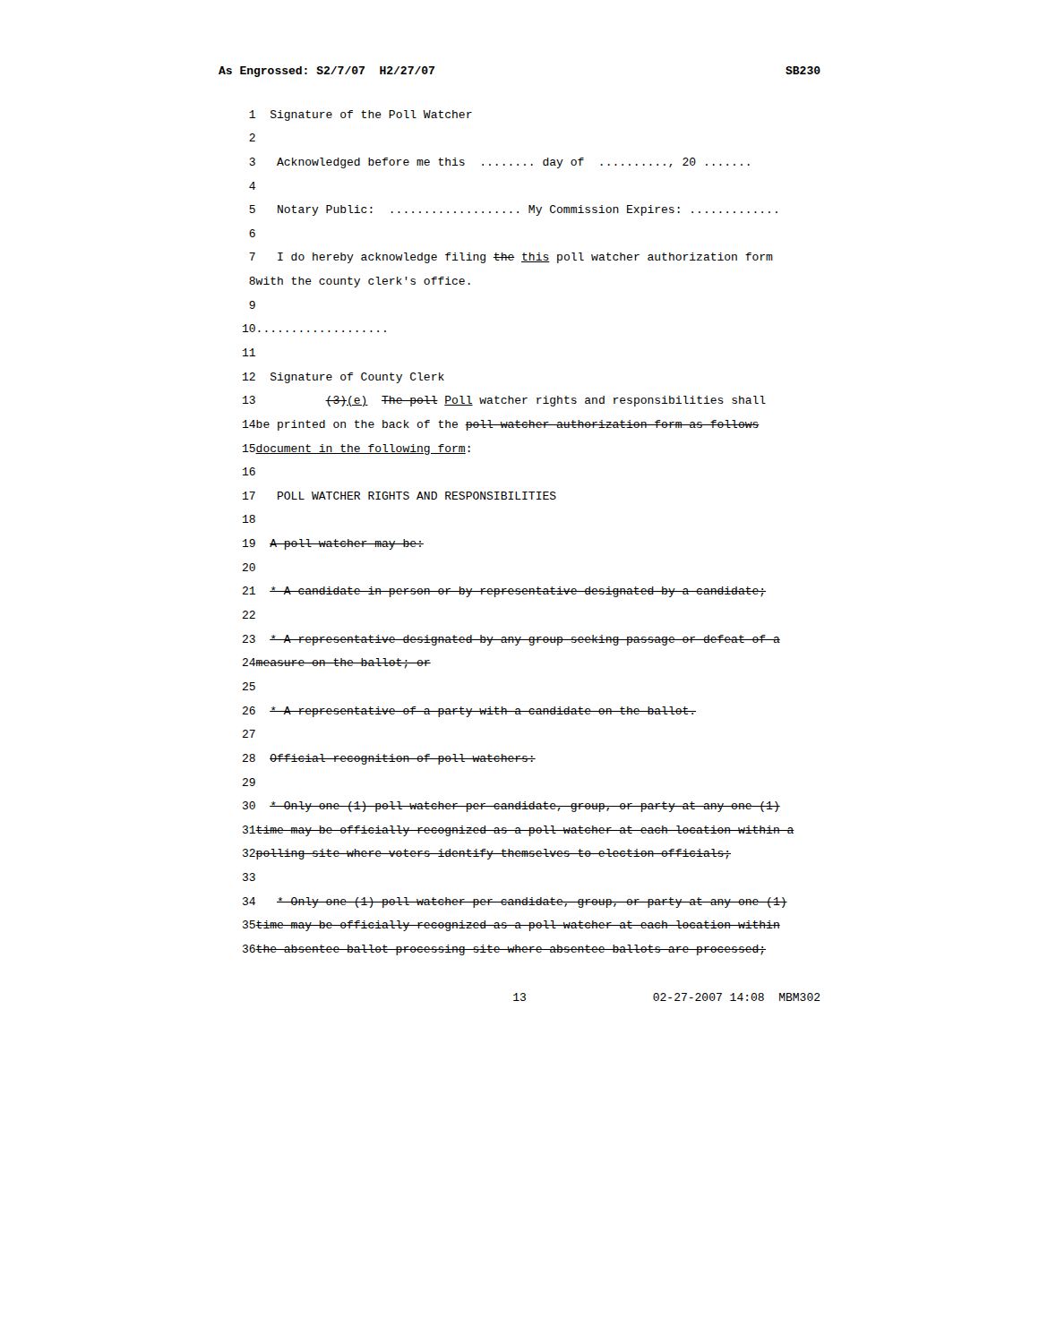As Engrossed: S2/7/07 H2/27/07 SB230
| 1 | Signature of the Poll Watcher |
| 2 | |
| 3 | Acknowledged before me this ........ day of .........., 20 ....... |
| 4 | |
| 5 | Notary Public: ................... My Commission Expires: ............. |
| 6 | |
| 7 | I do hereby acknowledge filing the this poll watcher authorization form |
| 8 | with the county clerk's office. |
| 9 | |
| 10 | ................... |
| 11 | |
| 12 | Signature of County Clerk |
| 13 | (3) (e) The poll Poll watcher rights and responsibilities shall |
| 14 | be printed on the back of the poll watcher authorization form as follows |
| 15 | document in the following form : |
| 16 | |
| 17 | POLL WATCHER RIGHTS AND RESPONSIBILITIES |
| 18 | |
| 19 | A poll watcher may be: |
| 20 | |
| 21 | * A candidate in person or by representative designated by a candidate; |
| 22 | |
| 23 | * A representative designated by any group seeking passage or defeat of a |
| 24 | measure on the ballot; or |
| 25 | |
| 26 | * A representative of a party with a candidate on the ballot. |
| 27 | |
| 28 | Official recognition of poll watchers: |
| 29 | |
| 30 | * Only one (1) poll watcher per candidate, group, or party at any one (1) |
| 31 | time may be officially recognized as a poll watcher at each location within a |
| 32 | polling site where voters identify themselves to election officials; |
| 33 | |
| 34 | * Only one (1) poll watcher per candidate, group, or party at any one (1) |
| 35 | time may be officially recognized as a poll watcher at each location within |
| 36 | the absentee ballot processing site where absentee ballots are processed; |
13 02-27-2007 14:08 MBM302